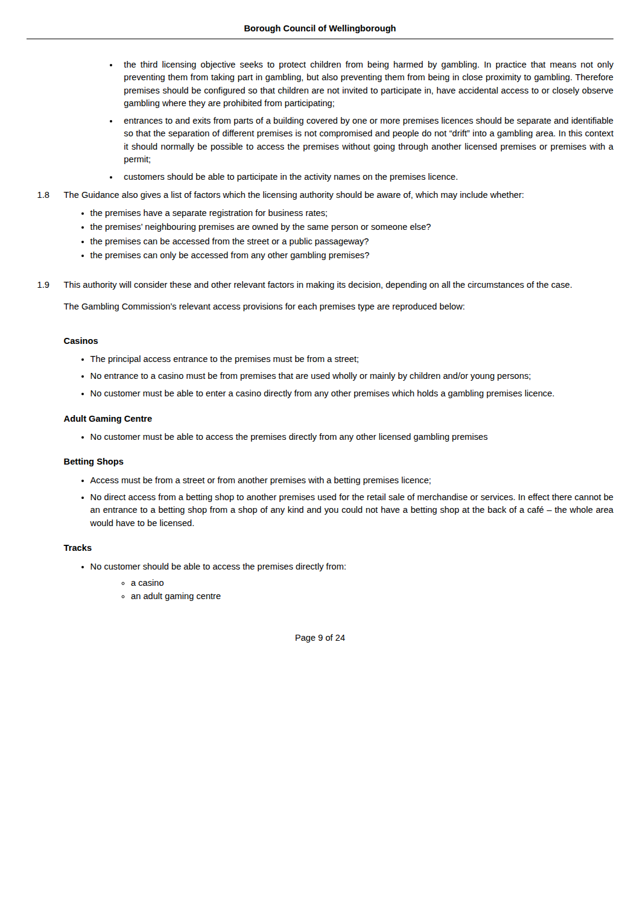Borough Council of Wellingborough
the third licensing objective seeks to protect children from being harmed by gambling. In practice that means not only preventing them from taking part in gambling, but also preventing them from being in close proximity to gambling. Therefore premises should be configured so that children are not invited to participate in, have accidental access to or closely observe gambling where they are prohibited from participating;
entrances to and exits from parts of a building covered by one or more premises licences should be separate and identifiable so that the separation of different premises is not compromised and people do not “drift” into a gambling area. In this context it should normally be possible to access the premises without going through another licensed premises or premises with a permit;
customers should be able to participate in the activity names on the premises licence.
1.8
The Guidance also gives a list of factors which the licensing authority should be aware of, which may include whether:
the premises have a separate registration for business rates;
the premises’ neighbouring premises are owned by the same person or someone else?
the premises can be accessed from the street or a public passageway?
the premises can only be accessed from any other gambling premises?
1.9
This authority will consider these and other relevant factors in making its decision, depending on all the circumstances of the case.
The Gambling Commission’s relevant access provisions for each premises type are reproduced below:
Casinos
The principal access entrance to the premises must be from a street;
No entrance to a casino must be from premises that are used wholly or mainly by children and/or young persons;
No customer must be able to enter a casino directly from any other premises which holds a gambling premises licence.
Adult Gaming Centre
No customer must be able to access the premises directly from any other licensed gambling premises
Betting Shops
Access must be from a street or from another premises with a betting premises licence;
No direct access from a betting shop to another premises used for the retail sale of merchandise or services. In effect there cannot be an entrance to a betting shop from a shop of any kind and you could not have a betting shop at the back of a café – the whole area would have to be licensed.
Tracks
No customer should be able to access the premises directly from:
a casino
an adult gaming centre
Page 9 of 24